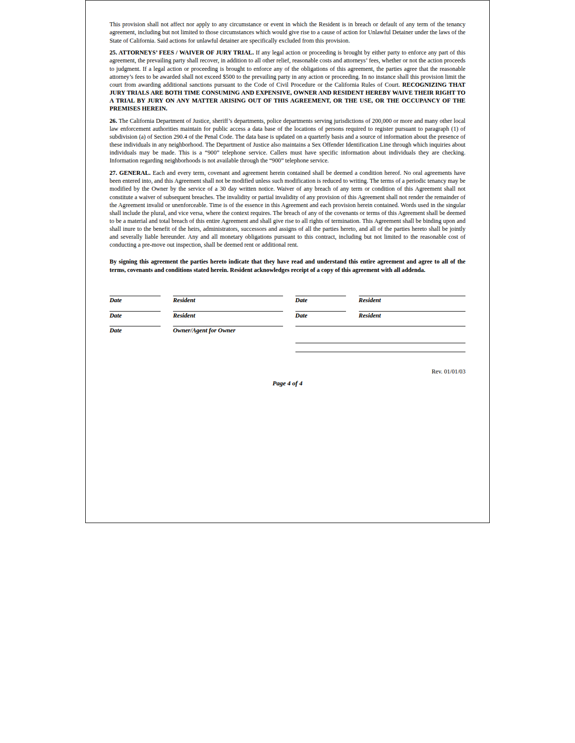This provision shall not affect nor apply to any circumstance or event in which the Resident is in breach or default of any term of the tenancy agreement, including but not limited to those circumstances which would give rise to a cause of action for Unlawful Detainer under the laws of the State of California. Said actions for unlawful detainer are specifically excluded from this provision.
25. ATTORNEYS’ FEES / WAIVER OF JURY TRIAL. If any legal action or proceeding is brought by either party to enforce any part of this agreement, the prevailing party shall recover, in addition to all other relief, reasonable costs and attorneys’ fees, whether or not the action proceeds to judgment. If a legal action or proceeding is brought to enforce any of the obligations of this agreement, the parties agree that the reasonable attorney’s fees to be awarded shall not exceed $500 to the prevailing party in any action or proceeding. In no instance shall this provision limit the court from awarding additional sanctions pursuant to the Code of Civil Procedure or the California Rules of Court. RECOGNIZING THAT JURY TRIALS ARE BOTH TIME CONSUMING AND EXPENSIVE, OWNER AND RESIDENT HEREBY WAIVE THEIR RIGHT TO A TRIAL BY JURY ON ANY MATTER ARISING OUT OF THIS AGREEMENT, OR THE USE, OR THE OCCUPANCY OF THE PREMISES HEREIN.
26. The California Department of Justice, sheriff’s departments, police departments serving jurisdictions of 200,000 or more and many other local law enforcement authorities maintain for public access a data base of the locations of persons required to register pursuant to paragraph (1) of subdivision (a) of Section 290.4 of the Penal Code. The data base is updated on a quarterly basis and a source of information about the presence of these individuals in any neighborhood. The Department of Justice also maintains a Sex Offender Identification Line through which inquiries about individuals may be made. This is a “900” telephone service. Callers must have specific information about individuals they are checking. Information regarding neighborhoods is not available through the “900” telephone service.
27. GENERAL. Each and every term, covenant and agreement herein contained shall be deemed a condition hereof. No oral agreements have been entered into, and this Agreement shall not be modified unless such modification is reduced to writing. The terms of a periodic tenancy may be modified by the Owner by the service of a 30 day written notice. Waiver of any breach of any term or condition of this Agreement shall not constitute a waiver of subsequent breaches. The invalidity or partial invalidity of any provision of this Agreement shall not render the remainder of the Agreement invalid or unenforceable. Time is of the essence in this Agreement and each provision herein contained. Words used in the singular shall include the plural, and vice versa, where the context requires. The breach of any of the covenants or terms of this Agreement shall be deemed to be a material and total breach of this entire Agreement and shall give rise to all rights of termination. This Agreement shall be binding upon and shall inure to the benefit of the heirs, administrators, successors and assigns of all the parties hereto, and all of the parties hereto shall be jointly and severally liable hereunder. Any and all monetary obligations pursuant to this contract, including but not limited to the reasonable cost of conducting a pre-move out inspection, shall be deemed rent or additional rent.
By signing this agreement the parties hereto indicate that they have read and understand this entire agreement and agree to all of the terms, covenants and conditions stated herein. Resident acknowledges receipt of a copy of this agreement with all addenda.
| Date | | Resident | | Date | | Resident |
| Date | | Resident | | Date | | Resident |
| Date | | Owner/Agent for Owner | | |
Rev. 01/01/03
Page 4 of 4